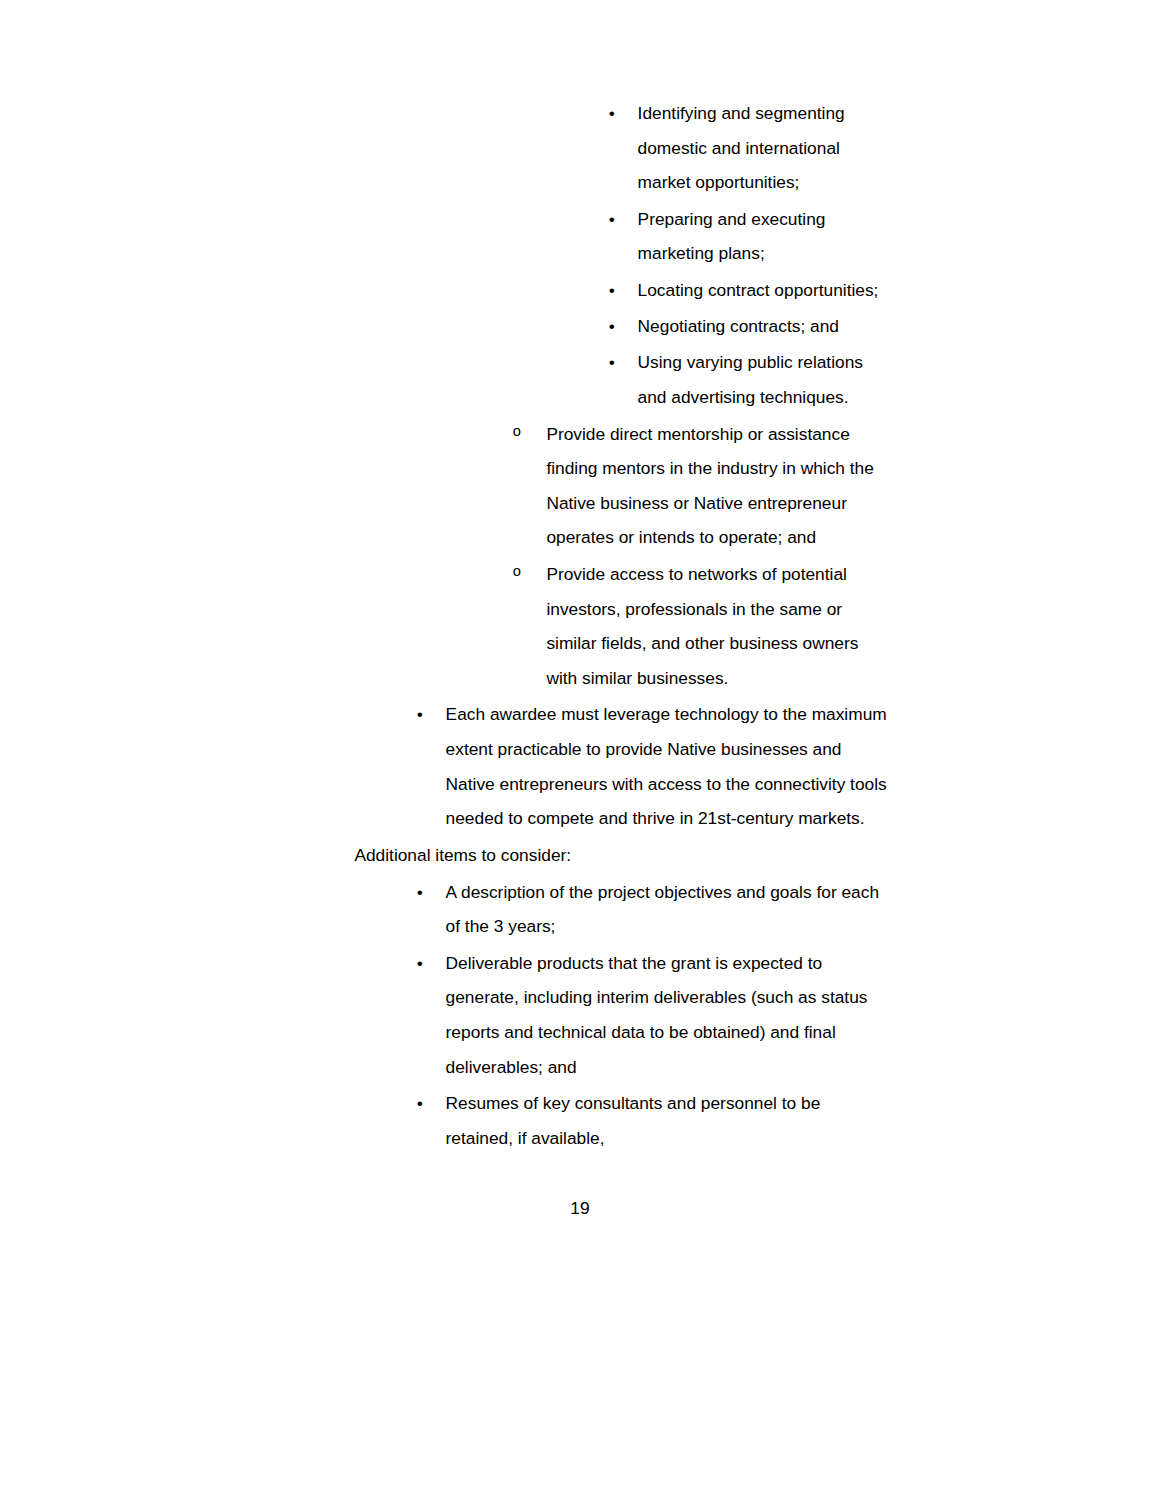Identifying and segmenting domestic and international market opportunities;
Preparing and executing marketing plans;
Locating contract opportunities;
Negotiating contracts; and
Using varying public relations and advertising techniques.
Provide direct mentorship or assistance finding mentors in the industry in which the Native business or Native entrepreneur operates or intends to operate; and
Provide access to networks of potential investors, professionals in the same or similar fields, and other business owners with similar businesses.
Each awardee must leverage technology to the maximum extent practicable to provide Native businesses and Native entrepreneurs with access to the connectivity tools needed to compete and thrive in 21st-century markets.
Additional items to consider:
A description of the project objectives and goals for each of the 3 years;
Deliverable products that the grant is expected to generate, including interim deliverables (such as status reports and technical data to be obtained) and final deliverables; and
Resumes of key consultants and personnel to be retained, if available,
19